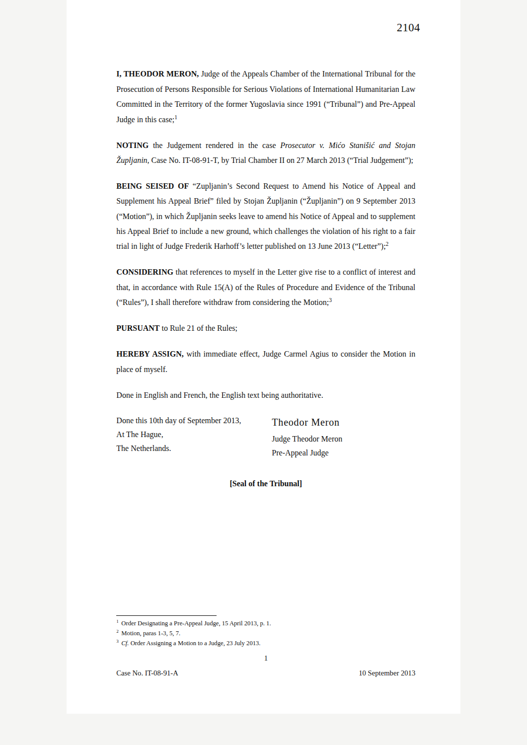2104
I, THEODOR MERON, Judge of the Appeals Chamber of the International Tribunal for the Prosecution of Persons Responsible for Serious Violations of International Humanitarian Law Committed in the Territory of the former Yugoslavia since 1991 (“Tribunal”) and Pre-Appeal Judge in this case;1
NOTING the Judgement rendered in the case Prosecutor v. Mićo Stanišić and Stojan Župljanin, Case No. IT-08-91-T, by Trial Chamber II on 27 March 2013 (“Trial Judgement”);
BEING SEISED OF “Zupljanin’s Second Request to Amend his Notice of Appeal and Supplement his Appeal Brief” filed by Stojan Župljanin (“Župljanin”) on 9 September 2013 (“Motion”), in which Župljanin seeks leave to amend his Notice of Appeal and to supplement his Appeal Brief to include a new ground, which challenges the violation of his right to a fair trial in light of Judge Frederik Harhoff’s letter published on 13 June 2013 (“Letter”);2
CONSIDERING that references to myself in the Letter give rise to a conflict of interest and that, in accordance with Rule 15(A) of the Rules of Procedure and Evidence of the Tribunal (“Rules”), I shall therefore withdraw from considering the Motion;3
PURSUANT to Rule 21 of the Rules;
HEREBY ASSIGN, with immediate effect, Judge Carmel Agius to consider the Motion in place of myself.
Done in English and French, the English text being authoritative.
| Done this 10th day of September 2013, At The Hague, The Netherlands. | Theodor Meron Judge Theodor Meron Pre-Appeal Judge |
[Seal of the Tribunal]
1 Order Designating a Pre-Appeal Judge, 15 April 2013, p. 1.
2 Motion, paras 1-3, 5, 7.
3 Cf. Order Assigning a Motion to a Judge, 23 July 2013.
1
Case No. IT-08-91-A 10 September 2013